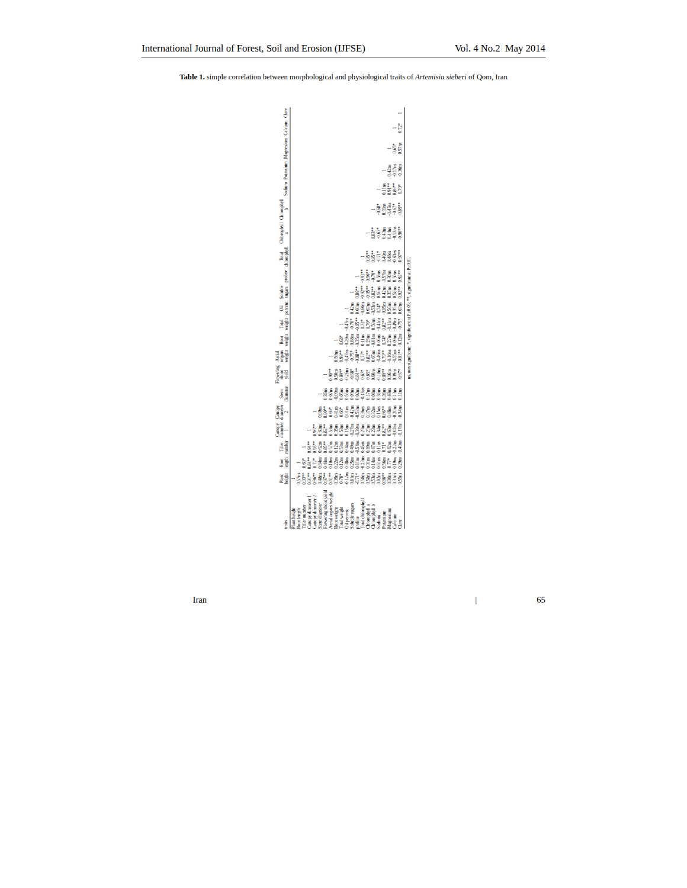International Journal of Forest, Soil and Erosion (IJFSE) Vol. 4 No.2 May 2014
Table 1. simple correlation between morphological and physiological traits of Artemisia sieberi of Qom, Iran
| traits | Plant height | Root length | Tiller number | Canopy diameter 1 | Canopy diameter 2 | Stem diameter | Flowering shoot yield | Aerial organs weight | Root weight | Total weight | Oil percent | Soluble sugars | proline | Total chlorophyll | Chlorophyll a | Chlorophyll b | Sodium | Potassium | Magnesium | Calcium | Clare |
| --- | --- | --- | --- | --- | --- | --- | --- | --- | --- | --- | --- | --- | --- | --- | --- | --- | --- | --- | --- | --- | --- |
| Plant height | 1 | | | | | | | | | | | | | | | | | | | | |
| Root length | 0.57ns | 1 | | | | | | | | | | | | | | | | | | | |
| Tiller number | 0.93** | 0.69* | 1 | | | | | | | | | | | | | | | | | | |
| Canopy diameter 1 | 0.91** | 0.84** | 0.94** | 1 | | | | | | | | | | | | | | | | | |
| Canopy diameter 2 | 0.96** | 0.72* | 0.93** | 0.96** | 1 | | | | | | | | | | | | | | | | |
| Stem diameter | 0.48ns | 0.64ns | 0.62ns | 0.63ns | 0.60ns | 1 | | | | | | | | | | | | | | | |
| Flowering shoot yield | 0.97** | 0.44ns | 0.85** | 0.82** | 0.90** | 0.36ns | 1 | | | | | | | | | | | | | | |
| Aerial organs weight | 0.81** | 0.10ns | 0.57ns | 0.53ns | 0.69* | 0.07ns | 0.90** | 1 | | | | | | | | | | | | | |
| Root weight | 0.39ns | 0.22ns | 0.12ns | 0.35ns | 0.41ns | -0.09ns | 0.50ns | 0.59ns | 1 | | | | | | | | | | | | |
| Total weight | 0.78* | 0.12ns | 0.53ns | 0.53ns | 0.68* | 0.05ns | 0.89** | 0.99** | 0.68* | 1 | | | | | | | | | | | |
| Oil percent | -0.12ns | 0.38ns | 0.04ns | 0.15ns | 0.01ns | 0.55ns | -0.26ns | -0.47ns | -0.29ns | -0.47ns | 1 | | | | | | | | | | |
| Soluble sugars | 0.61ns | 0.25ns | 0.49ns | -0.27ns | -0.42ns | 0.03ns | -0.68* | -0.75* | -0.08ns | -0.70* | 0.42ns | 1 | | | | | | | | | |
| proline | -0.71* | 0.11ns | -0.54ns | -0.39ns | -0.53ns | 0.02ns | -0.81** | -0.88** | -0.35ns | -0.85** | 0.60ns | 0.89** | 1 | | | | | | | | |
| Total chlorophyll | 0.58ns | -0.23ns | 0.45ns | 0.23ns | 0.36ns | -0.13ns | 0.67* | 0.77* | 0.11ns | 0.72* | -0.60ns | -0.92** | -0.91** | 1 | | | | | | | |
| Chlorophyll a | 0.58ns | 0.31ns | 0.39ns | 0.21ns | 0.37ns | 0.17ns | 0.69* | 0.82** | 0.25ns | 0.79* | 0.63ns | -0.95** | -0.96** | 0.95** | 1 | | | | | | |
| Chlorophyll b | 0.53ns | 0.14ns | 0.47ns | 0.23ns | 0.32ns | 0.08ns | 0.60ns | 0.65ns | -0.01ns | 0.59ns | -0.53ns | 0.82** | -0.79* | 0.95** | 0.83** | 1 | | | | | |
| Sodium | 0.02ns | 0.61ns | 0.11ns | 0.34ns | 0.15ns | 0.36ns | -0.18ns | -0.46ns | 0.06ns | -0.41ns | 0.74* | 0.56ns | 0.58ns | -0.71* | -0.67* | -0.68* | 1 | | | | |
| Potassium | 0.86** | 0.56ns | 0.71* | 0.82** | 0.86** | 0.36ns | 0.89** | 0.79** | 0.74* | 0.82** | -0.05ns | 0.42ns | -0.57ns | 0.40ns | 0.43ns | 0.33ns | 0.11ns | 1 | | | |
| Magnesium | 0.30ns | 0.77* | 0.42ns | 0.63ns | 0.48ns | 0.49ns | 0.16ns | -0.16ns | 0.27ns | -0.11ns | 0.56ns | 0.35ns | 0.30ns | 0.48ns | 0.44ns | -0.47ns | 0.91** | 0.42ns | 1 | | |
| Calcium | 0.31ns | 0.19ns | -0.22ns | -0.02ns | -0.20ns | 0.13ns | 0.39ns | -0.55ns | 0.09ns | -0.49ns | 0.35ns | 0.58ns | 0.50ns | -0.63ns | -0.53ns | -0.67* | 0.89** | -0.17ns | 0.65* | 1 | |
| Clare | 0.55ns | 0.29ns | -0.40ns | -0.17ns | -0.34ns | 0.11ns | -0.67* | -0.81** | -0.12ns | -0.75* | 0.63ns | 0.92** | 0.92** | -0.97** | -0.96** | -0.89** | 0.79* | -0.36ns | 0.57ns | 0.72* | 1 |
ns, non significant; *, significant at P≤0.05; **, significant at P≤0.01.
Iran | 65